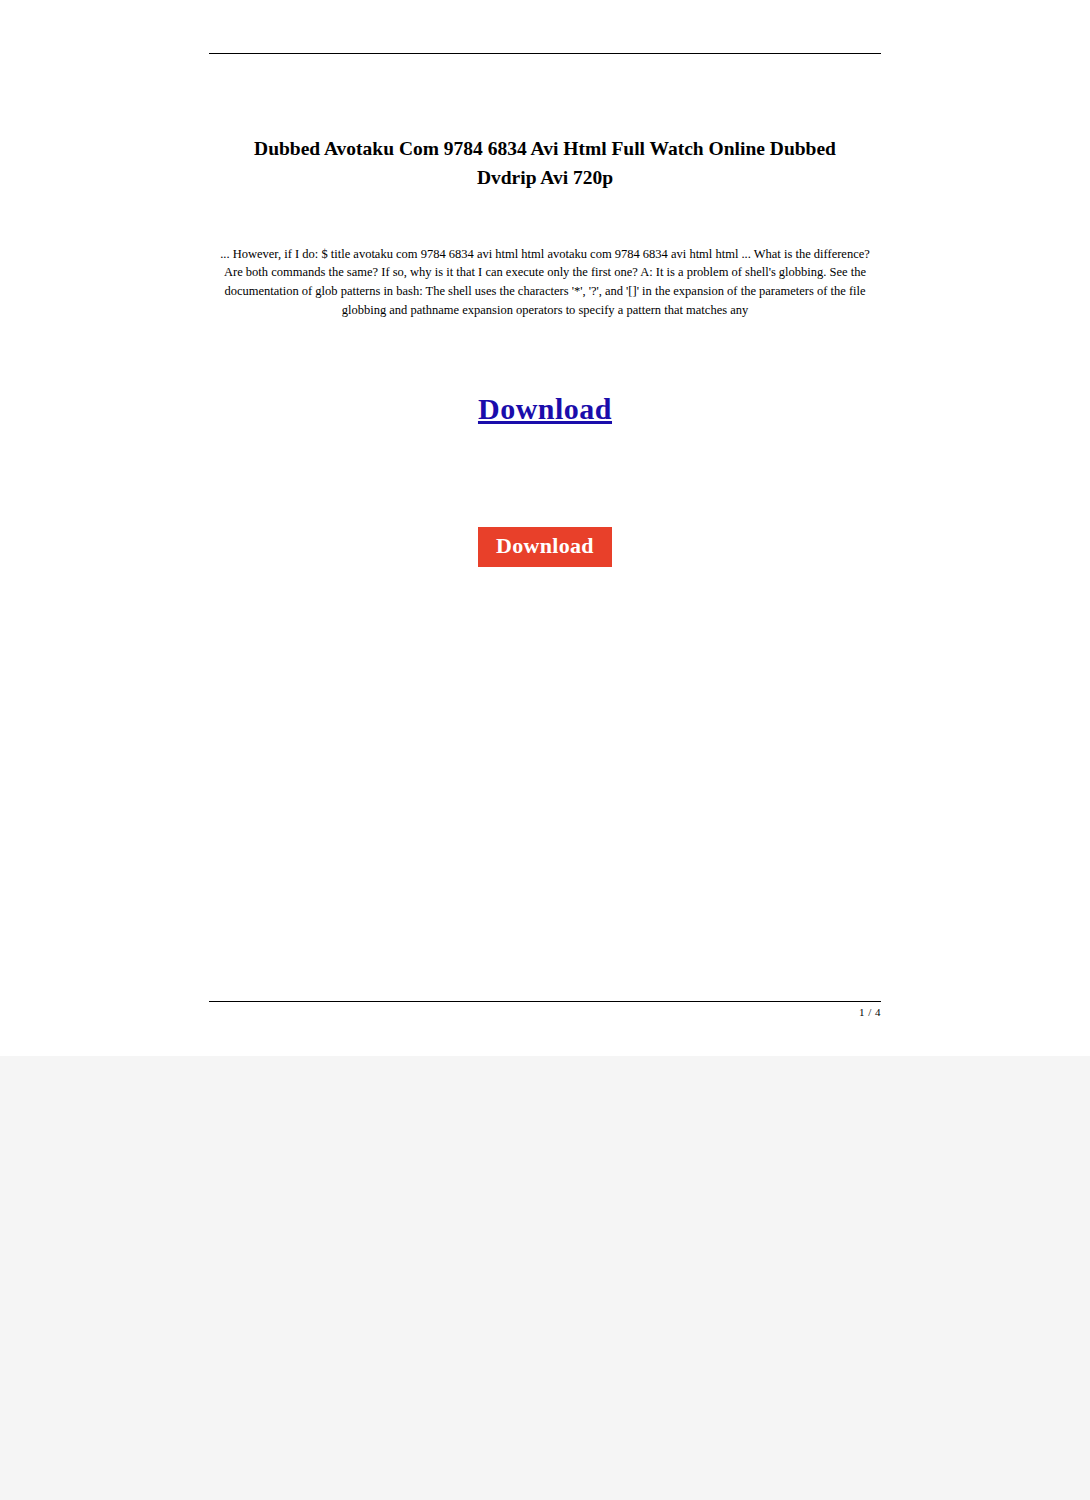Dubbed Avotaku Com 9784 6834 Avi Html Full Watch Online Dubbed Dvdrip Avi 720p
... However, if I do: $ title avotaku com 9784 6834 avi html html avotaku com 9784 6834 avi html html ... What is the difference? Are both commands the same? If so, why is it that I can execute only the first one? A: It is a problem of shell's globbing. See the documentation of glob patterns in bash: The shell uses the characters '*', '?', and '[]' in the expansion of the parameters of the file globbing and pathname expansion operators to specify a pattern that matches any
Download
Download
1 / 4